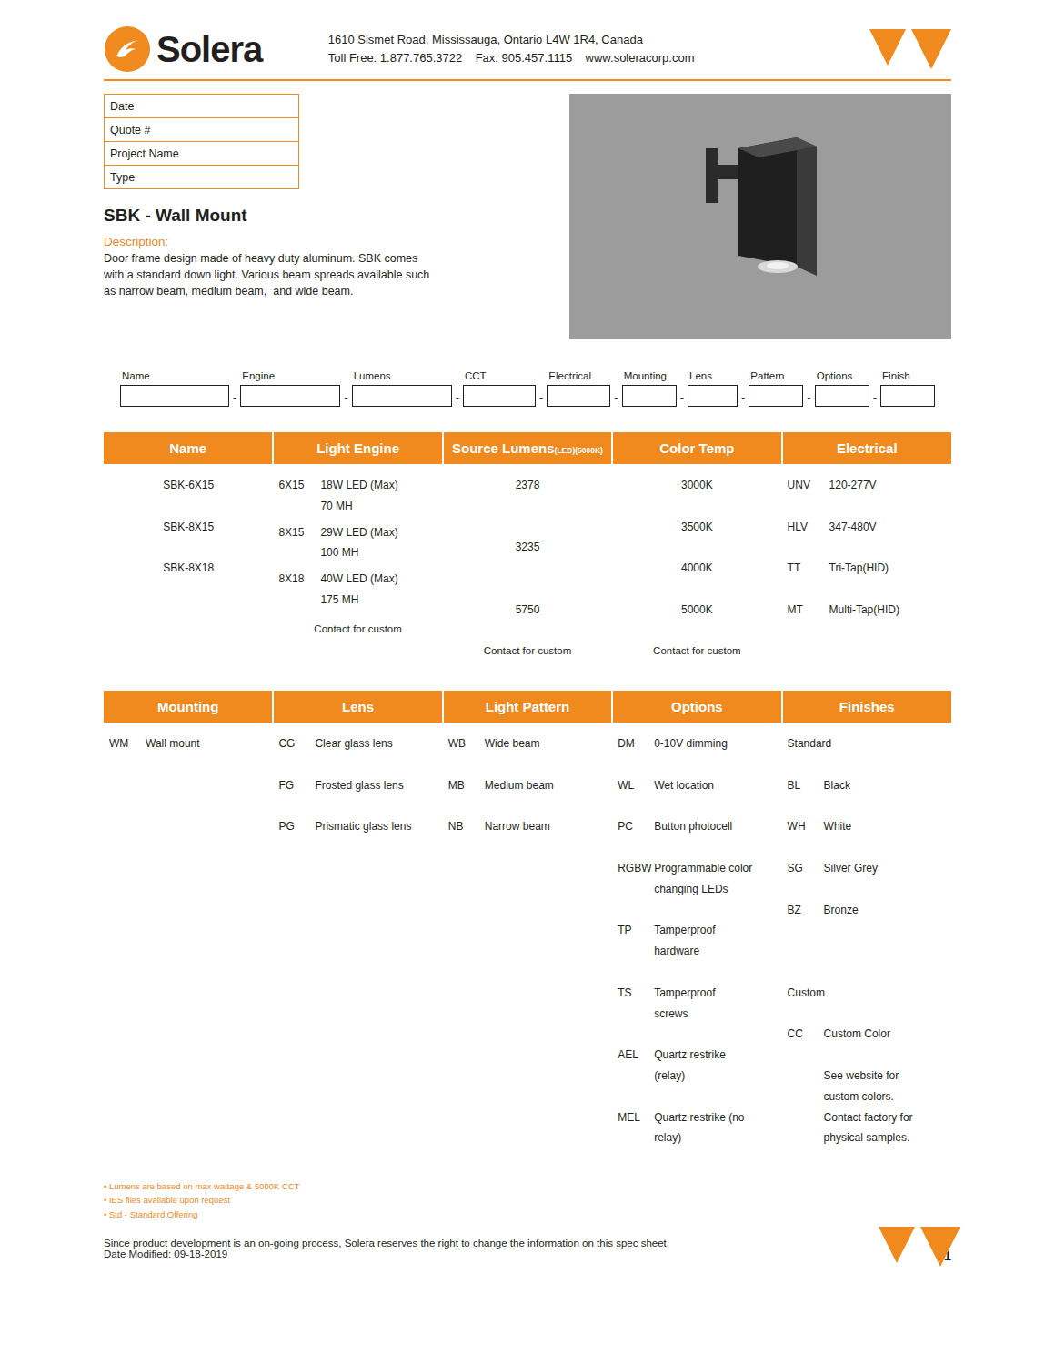Solera
1610 Sismet Road, Mississauga, Ontario L4W 1R4, Canada
Toll Free: 1.877.765.3722 Fax: 905.457.1115 www.soleracorp.com
| Date |
| Quote # |
| Project Name |
| Type |
SBK - Wall Mount
Description:
Door frame design made of heavy duty aluminum. SBK comes with a standard down light. Various beam spreads available such as narrow beam, medium beam, and wide beam.
Name
-
Engine
-
Lumens
-
CCT
-
Electrical
-
Mounting
-
Lens
-
Pattern
-
Options
-
Finish
| Name | Light Engine | Source Lumens (LED)(5000K) | Color Temp | Electrical |
| --- | --- | --- | --- | --- |
| SBK-6X15 SBK-8X15 SBK-8X18 | 6X15 18W LED (Max) 70 MH 8X15 29W LED (Max) 100 MH 8X18 40W LED (Max) 175 MH Contact for custom | 2378 3235 5750 Contact for custom | 3000K 3500K 4000K 5000K Contact for custom | UNV 120-277V HLV 347-480V TT Tri-Tap(HID) MT Multi-Tap(HID) |
| Mounting | Lens | Light Pattern | Options | Finishes |
| --- | --- | --- | --- | --- |
| WM Wall mount | CG Clear glass lens FG Frosted glass lens PG Prismatic glass lens | WB Wide beam MB Medium beam NB Narrow beam | DM 0-10V dimming WL Wet location PC Button photocell RGBW Programmable color changing LEDs TP Tamperproof hardware TS Tamperproof screws AEL Quartz restrike (relay) MEL Quartz restrike (no relay) | Standard BL Black WH White SG Silver Grey BZ Bronze Custom CC Custom Color See website for custom colors. Contact factory for physical samples. |
• Lumens are based on max wattage & 5000K CCT
• IES files available upon request
• Std - Standard Offering
Since product development is an on-going process, Solera reserves the right to change the information on this spec sheet.
Date Modified: 09-18-2019
1